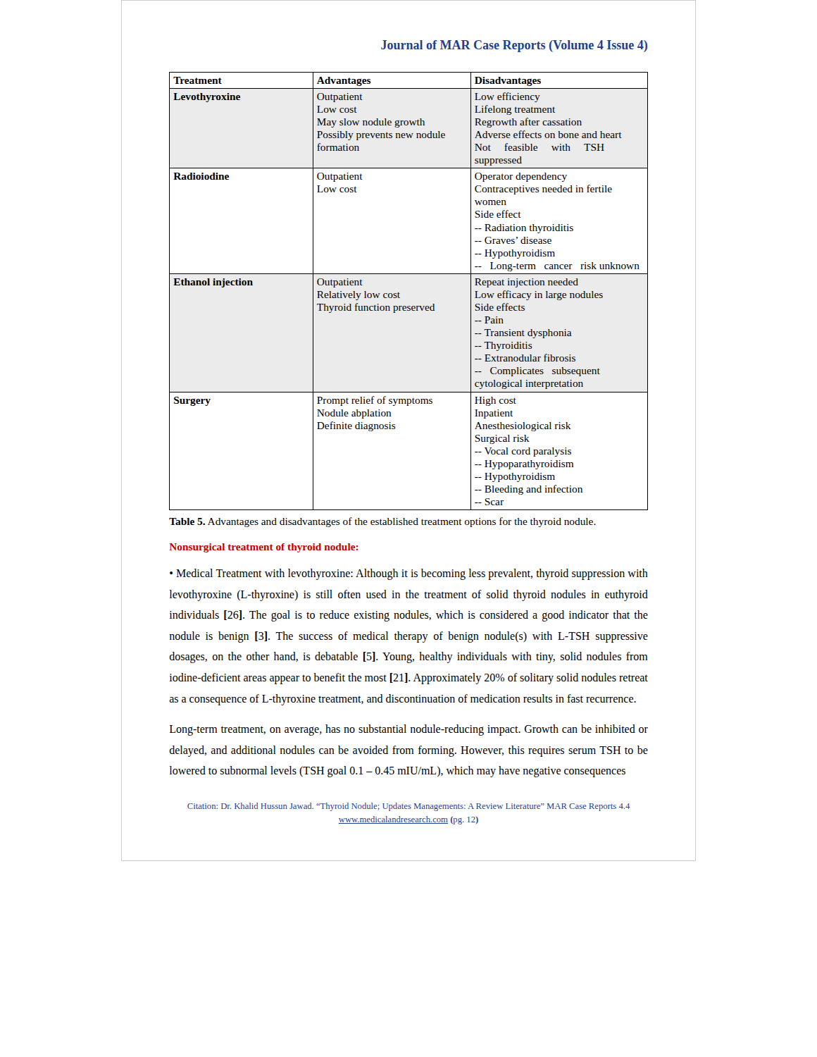Journal of MAR Case Reports (Volume 4 Issue 4)
| Treatment | Advantages | Disadvantages |
| --- | --- | --- |
| Levothyroxine | Outpatient Low cost May slow nodule growth Possibly prevents new nodule formation | Low efficiency Lifelong treatment Regrowth after cassation Adverse effects on bone and heart Not feasible with TSH suppressed |
| Radioiodine | Outpatient Low cost | Operator dependency Contraceptives needed in fertile women Side effect -- Radiation thyroiditis -- Graves’ disease -- Hypothyroidism -- Long-term cancer risk unknown |
| Ethanol injection | Outpatient Relatively low cost Thyroid function preserved | Repeat injection needed Low efficacy in large nodules Side effects -- Pain -- Transient dysphonia -- Thyroiditis -- Extranodular fibrosis -- Complicates subsequent cytological interpretation |
| Surgery | Prompt relief of symptoms Nodule abplation Definite diagnosis | High cost Inpatient Anesthesiological risk Surgical risk -- Vocal cord paralysis -- Hypoparathyroidism -- Hypothyroidism -- Bleeding and infection -- Scar |
Table 5. Advantages and disadvantages of the established treatment options for the thyroid nodule.
Nonsurgical treatment of thyroid nodule:
• Medical Treatment with levothyroxine: Although it is becoming less prevalent, thyroid suppression with levothyroxine (L-thyroxine) is still often used in the treatment of solid thyroid nodules in euthyroid individuals [26]. The goal is to reduce existing nodules, which is considered a good indicator that the nodule is benign [3]. The success of medical therapy of benign nodule(s) with L-TSH suppressive dosages, on the other hand, is debatable [5]. Young, healthy individuals with tiny, solid nodules from iodine-deficient areas appear to benefit the most [21]. Approximately 20% of solitary solid nodules retreat as a consequence of L-thyroxine treatment, and discontinuation of medication results in fast recurrence.
Long-term treatment, on average, has no substantial nodule-reducing impact. Growth can be inhibited or delayed, and additional nodules can be avoided from forming. However, this requires serum TSH to be lowered to subnormal levels (TSH goal 0.1 – 0.45 mIU/mL), which may have negative consequences
Citation: Dr. Khalid Hussun Jawad. “Thyroid Nodule; Updates Managements: A Review Literature” MAR Case Reports 4.4
www.medicalandresearch.com (pg. 12)